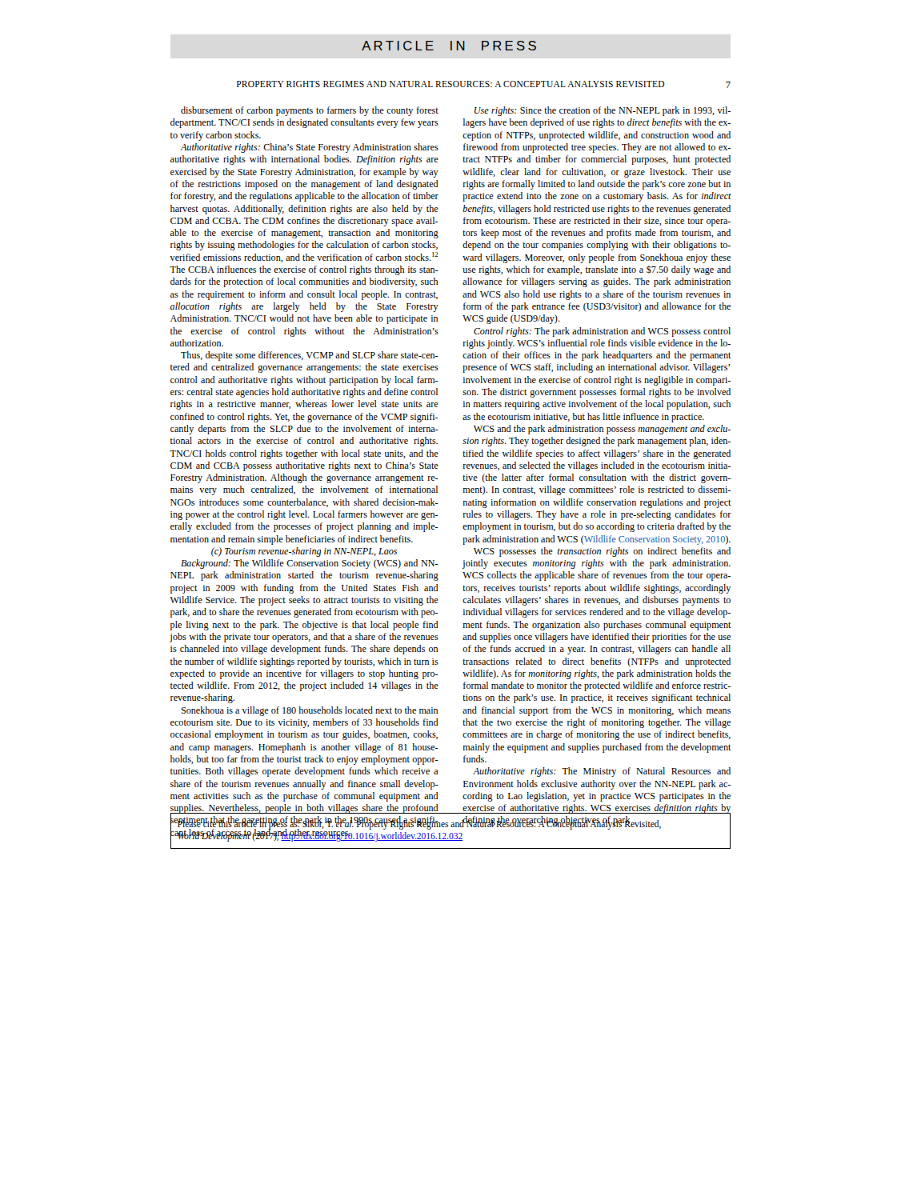ARTICLE IN PRESS
Property Rights Regimes and Natural Resources: A Conceptual Analysis Revisited 7
disbursement of carbon payments to farmers by the county forest department. TNC/CI sends in designated consultants every few years to verify carbon stocks.
Authoritative rights: China’s State Forestry Administration shares authoritative rights with international bodies. Definition rights are exercised by the State Forestry Administration, for example by way of the restrictions imposed on the management of land designated for forestry, and the regulations applicable to the allocation of timber harvest quotas. Additionally, definition rights are also held by the CDM and CCBA. The CDM confines the discretionary space available to the exercise of management, transaction and monitoring rights by issuing methodologies for the calculation of carbon stocks, verified emissions reduction, and the verification of carbon stocks.12 The CCBA influences the exercise of control rights through its standards for the protection of local communities and biodiversity, such as the requirement to inform and consult local people. In contrast, allocation rights are largely held by the State Forestry Administration. TNC/CI would not have been able to participate in the exercise of control rights without the Administration’s authorization.
Thus, despite some differences, VCMP and SLCP share state-centered and centralized governance arrangements: the state exercises control and authoritative rights without participation by local farmers: central state agencies hold authoritative rights and define control rights in a restrictive manner, whereas lower level state units are confined to control rights. Yet, the governance of the VCMP significantly departs from the SLCP due to the involvement of international actors in the exercise of control and authoritative rights. TNC/CI holds control rights together with local state units, and the CDM and CCBA possess authoritative rights next to China’s State Forestry Administration. Although the governance arrangement remains very much centralized, the involvement of international NGOs introduces some counterbalance, with shared decision-making power at the control right level. Local farmers however are generally excluded from the processes of project planning and implementation and remain simple beneficiaries of indirect benefits.
(c) Tourism revenue-sharing in NN-NEPL, Laos
Background: The Wildlife Conservation Society (WCS) and NN-NEPL park administration started the tourism revenue-sharing project in 2009 with funding from the United States Fish and Wildlife Service. The project seeks to attract tourists to visiting the park, and to share the revenues generated from ecotourism with people living next to the park. The objective is that local people find jobs with the private tour operators, and that a share of the revenues is channeled into village development funds. The share depends on the number of wildlife sightings reported by tourists, which in turn is expected to provide an incentive for villagers to stop hunting protected wildlife. From 2012, the project included 14 villages in the revenue-sharing.
Sonekhoua is a village of 180 households located next to the main ecotourism site. Due to its vicinity, members of 33 households find occasional employment in tourism as tour guides, boatmen, cooks, and camp managers. Homephanh is another village of 81 households, but too far from the tourist track to enjoy employment opportunities. Both villages operate development funds which receive a share of the tourism revenues annually and finance small development activities such as the purchase of communal equipment and supplies. Nevertheless, people in both villages share the profound sentiment that the gazetting of the park in the 1990s caused a significant loss of access to land and other resources.
Use rights: Since the creation of the NN-NEPL park in 1993, villagers have been deprived of use rights to direct benefits with the exception of NTFPs, unprotected wildlife, and construction wood and firewood from unprotected tree species. They are not allowed to extract NTFPs and timber for commercial purposes, hunt protected wildlife, clear land for cultivation, or graze livestock. Their use rights are formally limited to land outside the park’s core zone but in practice extend into the zone on a customary basis. As for indirect benefits, villagers hold restricted use rights to the revenues generated from ecotourism. These are restricted in their size, since tour operators keep most of the revenues and profits made from tourism, and depend on the tour companies complying with their obligations toward villagers. Moreover, only people from Sonekhoua enjoy these use rights, which for example, translate into a $7.50 daily wage and allowance for villagers serving as guides. The park administration and WCS also hold use rights to a share of the tourism revenues in form of the park entrance fee (USD3/visitor) and allowance for the WCS guide (USD9/day).
Control rights: The park administration and WCS possess control rights jointly. WCS’s influential role finds visible evidence in the location of their offices in the park headquarters and the permanent presence of WCS staff, including an international advisor. Villagers’ involvement in the exercise of control right is negligible in comparison. The district government possesses formal rights to be involved in matters requiring active involvement of the local population, such as the ecotourism initiative, but has little influence in practice.
WCS and the park administration possess management and exclusion rights. They together designed the park management plan, identified the wildlife species to affect villagers’ share in the generated revenues, and selected the villages included in the ecotourism initiative (the latter after formal consultation with the district government). In contrast, village committees’ role is restricted to disseminating information on wildlife conservation regulations and project rules to villagers. They have a role in pre-selecting candidates for employment in tourism, but do so according to criteria drafted by the park administration and WCS (Wildlife Conservation Society, 2010).
WCS possesses the transaction rights on indirect benefits and jointly executes monitoring rights with the park administration. WCS collects the applicable share of revenues from the tour operators, receives tourists’ reports about wildlife sightings, accordingly calculates villagers’ shares in revenues, and disburses payments to individual villagers for services rendered and to the village development funds. The organization also purchases communal equipment and supplies once villagers have identified their priorities for the use of the funds accrued in a year. In contrast, villagers can handle all transactions related to direct benefits (NTFPs and unprotected wildlife). As for monitoring rights, the park administration holds the formal mandate to monitor the protected wildlife and enforce restrictions on the park’s use. In practice, it receives significant technical and financial support from the WCS in monitoring, which means that the two exercise the right of monitoring together. The village committees are in charge of monitoring the use of indirect benefits, mainly the equipment and supplies purchased from the development funds.
Authoritative rights: The Ministry of Natural Resources and Environment holds exclusive authority over the NN-NEPL park according to Lao legislation, yet in practice WCS participates in the exercise of authoritative rights. WCS exercises definition rights by defining the overarching objectives of park
Please cite this article in press as: Sikor, T. et al. Property Rights Regimes and Natural Resources: A Conceptual Analysis Revisited,
World Development (2017), http://dx.doi.org/10.1016/j.worlddev.2016.12.032